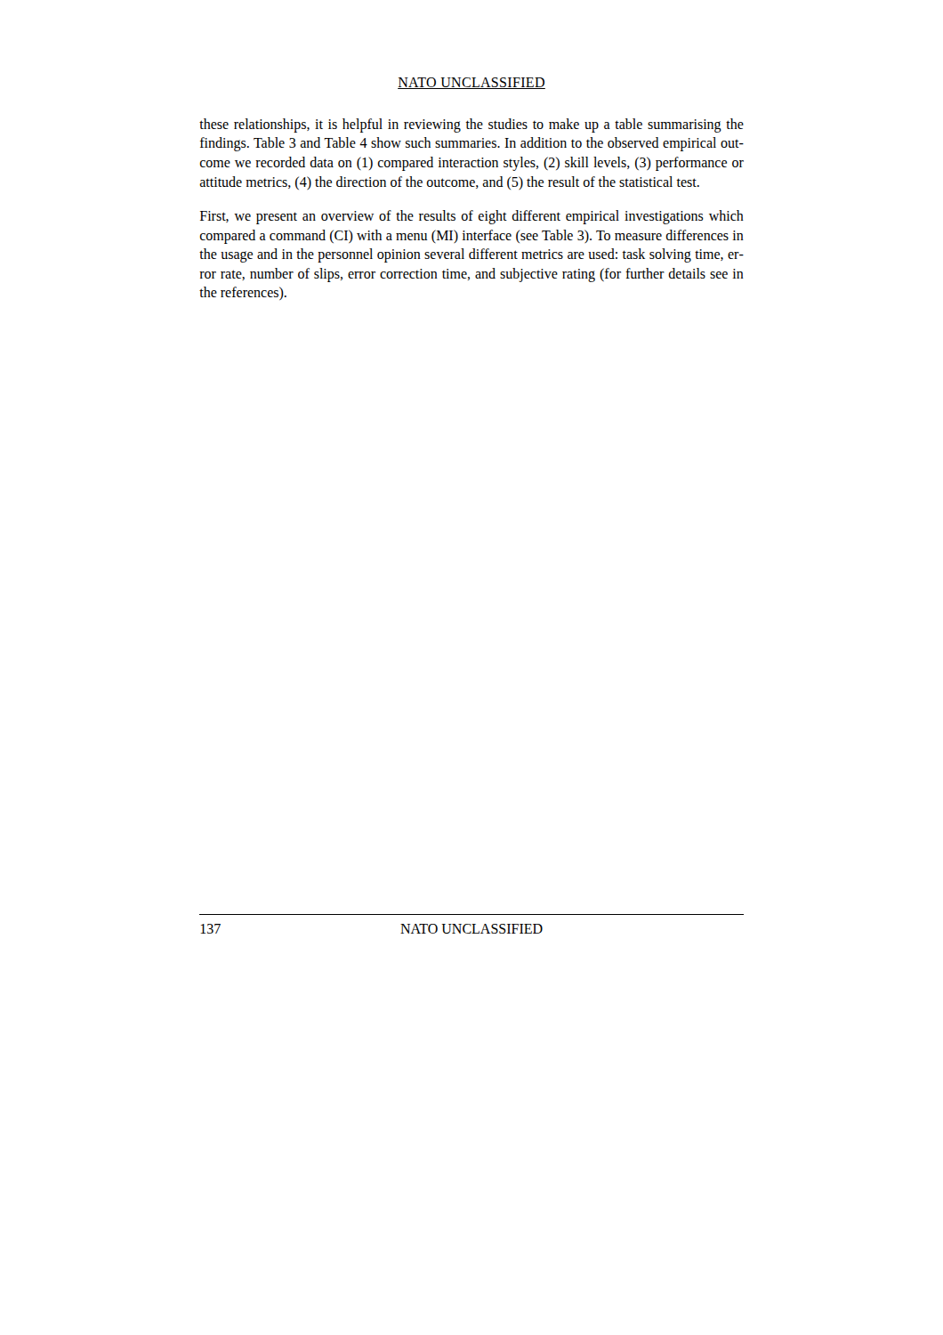NATO UNCLASSIFIED
these relationships, it is helpful in reviewing the studies to make up a table summarising the findings. Table 3 and Table 4 show such summaries. In addition to the observed empirical outcome we recorded data on (1) compared interaction styles, (2) skill levels, (3) performance or attitude metrics, (4) the direction of the outcome, and (5) the result of the statistical test.
First, we present an overview of the results of eight different empirical investigations which compared a command (CI) with a menu (MI) interface (see Table 3). To measure differences in the usage and in the personnel opinion several different metrics are used: task solving time, error rate, number of slips, error correction time, and subjective rating (for further details see in the references).
137 NATO UNCLASSIFIED